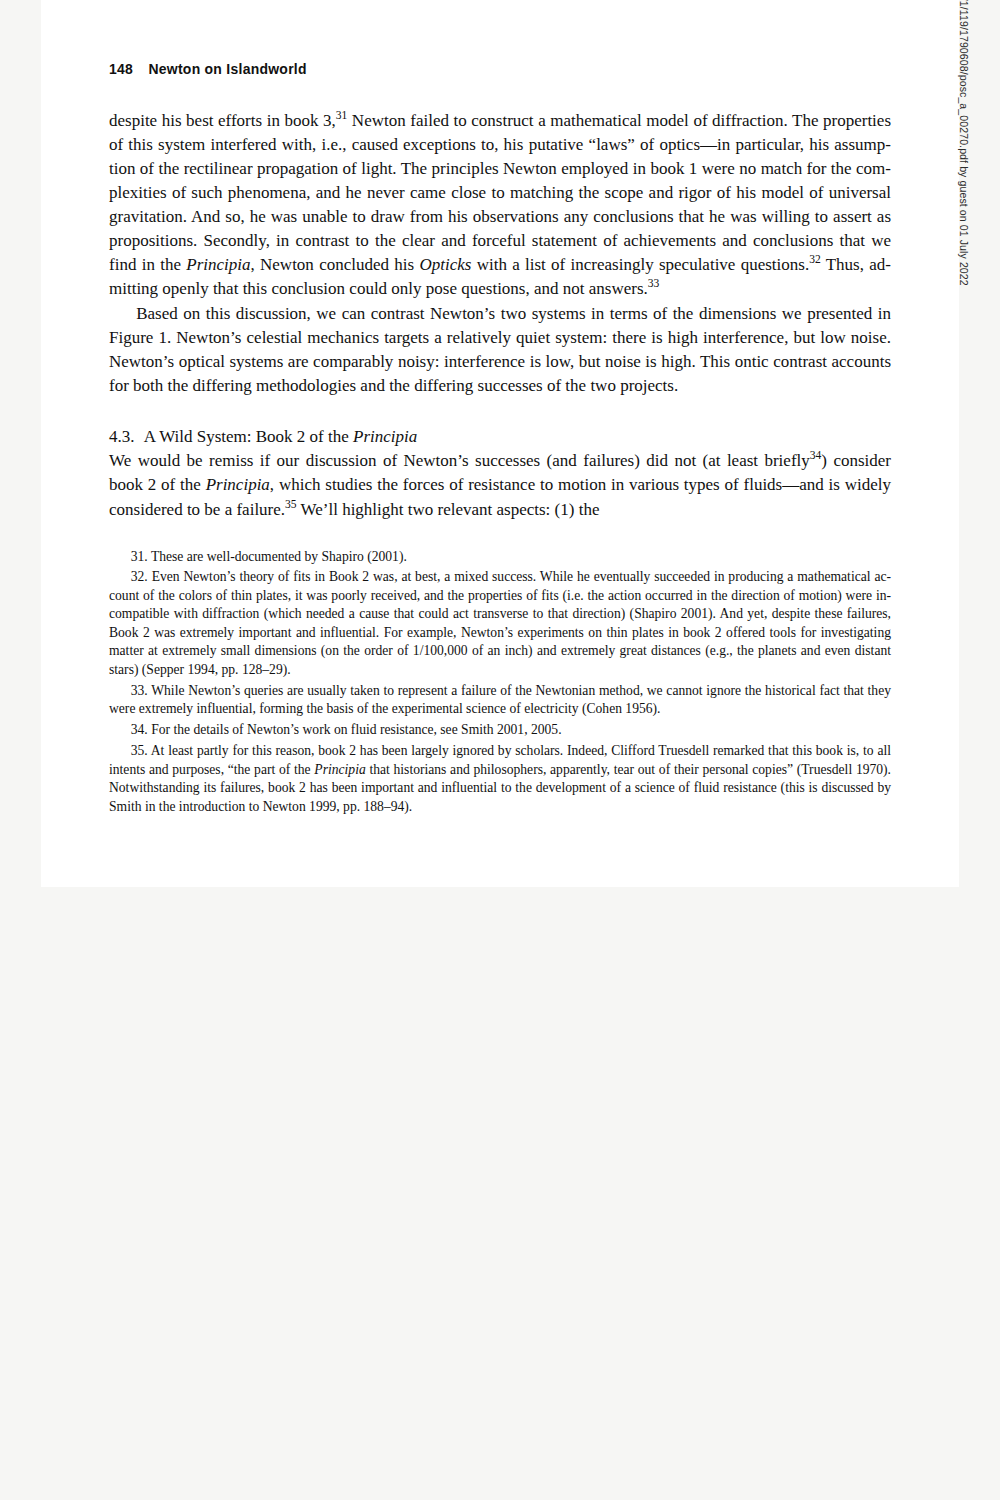Downloaded from http://direct.mit.edu/posc/article-pdf/26/1/119/1790608/posc_a_00270.pdf by guest on 01 July 2022
148 Newton on Islandworld
despite his best efforts in book 3,31 Newton failed to construct a mathematical model of diffraction. The properties of this system interfered with, i.e., caused exceptions to, his putative “laws” of optics—in particular, his assumption of the rectilinear propagation of light. The principles Newton employed in book 1 were no match for the complexities of such phenomena, and he never came close to matching the scope and rigor of his model of universal gravitation. And so, he was unable to draw from his observations any conclusions that he was willing to assert as propositions. Secondly, in contrast to the clear and forceful statement of achievements and conclusions that we find in the Principia, Newton concluded his Opticks with a list of increasingly speculative questions.32 Thus, admitting openly that this conclusion could only pose questions, and not answers.33
Based on this discussion, we can contrast Newton’s two systems in terms of the dimensions we presented in Figure 1. Newton’s celestial mechanics targets a relatively quiet system: there is high interference, but low noise. Newton’s optical systems are comparably noisy: interference is low, but noise is high. This ontic contrast accounts for both the differing methodologies and the differing successes of the two projects.
4.3. A Wild System: Book 2 of the Principia
We would be remiss if our discussion of Newton’s successes (and failures) did not (at least briefly34) consider book 2 of the Principia, which studies the forces of resistance to motion in various types of fluids—and is widely considered to be a failure.35 We’ll highlight two relevant aspects: (1) the
31. These are well-documented by Shapiro (2001).
32. Even Newton’s theory of fits in Book 2 was, at best, a mixed success. While he eventually succeeded in producing a mathematical account of the colors of thin plates, it was poorly received, and the properties of fits (i.e. the action occurred in the direction of motion) were incompatible with diffraction (which needed a cause that could act transverse to that direction) (Shapiro 2001). And yet, despite these failures, Book 2 was extremely important and influential. For example, Newton’s experiments on thin plates in book 2 offered tools for investigating matter at extremely small dimensions (on the order of 1/100,000 of an inch) and extremely great distances (e.g., the planets and even distant stars) (Sepper 1994, pp. 128–29).
33. While Newton’s queries are usually taken to represent a failure of the Newtonian method, we cannot ignore the historical fact that they were extremely influential, forming the basis of the experimental science of electricity (Cohen 1956).
34. For the details of Newton’s work on fluid resistance, see Smith 2001, 2005.
35. At least partly for this reason, book 2 has been largely ignored by scholars. Indeed, Clifford Truesdell remarked that this book is, to all intents and purposes, “the part of the Principia that historians and philosophers, apparently, tear out of their personal copies” (Truesdell 1970). Notwithstanding its failures, book 2 has been important and influential to the development of a science of fluid resistance (this is discussed by Smith in the introduction to Newton 1999, pp. 188–94).